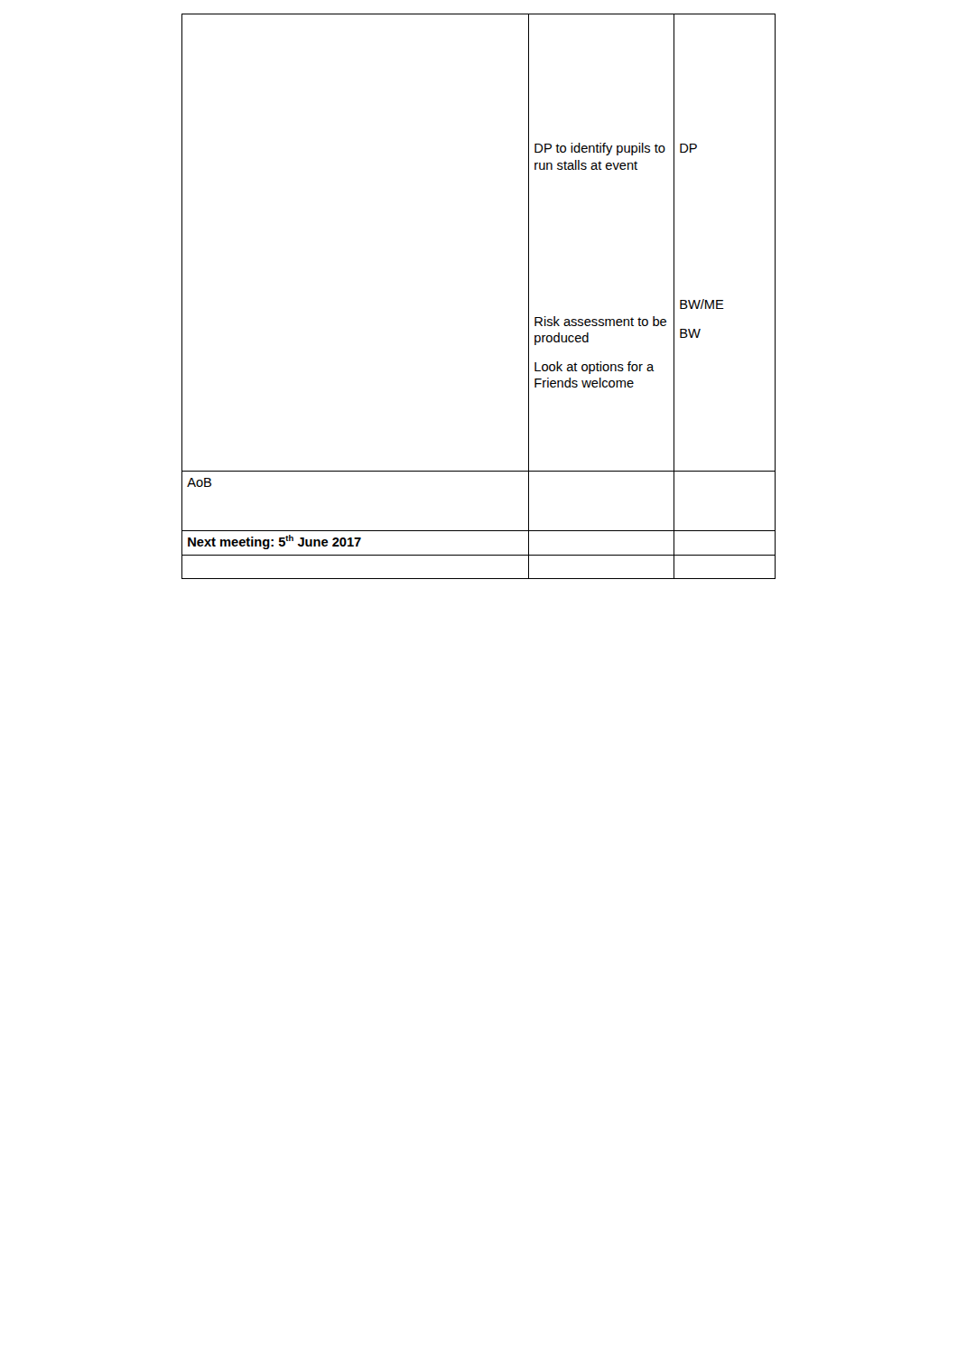| | DP to identify pupils to run stalls at event Risk assessment to be produced Look at options for a Friends welcome | DP BW/ME BW |
| AoB | | |
| Next meeting: 5 th June 2017 | | |